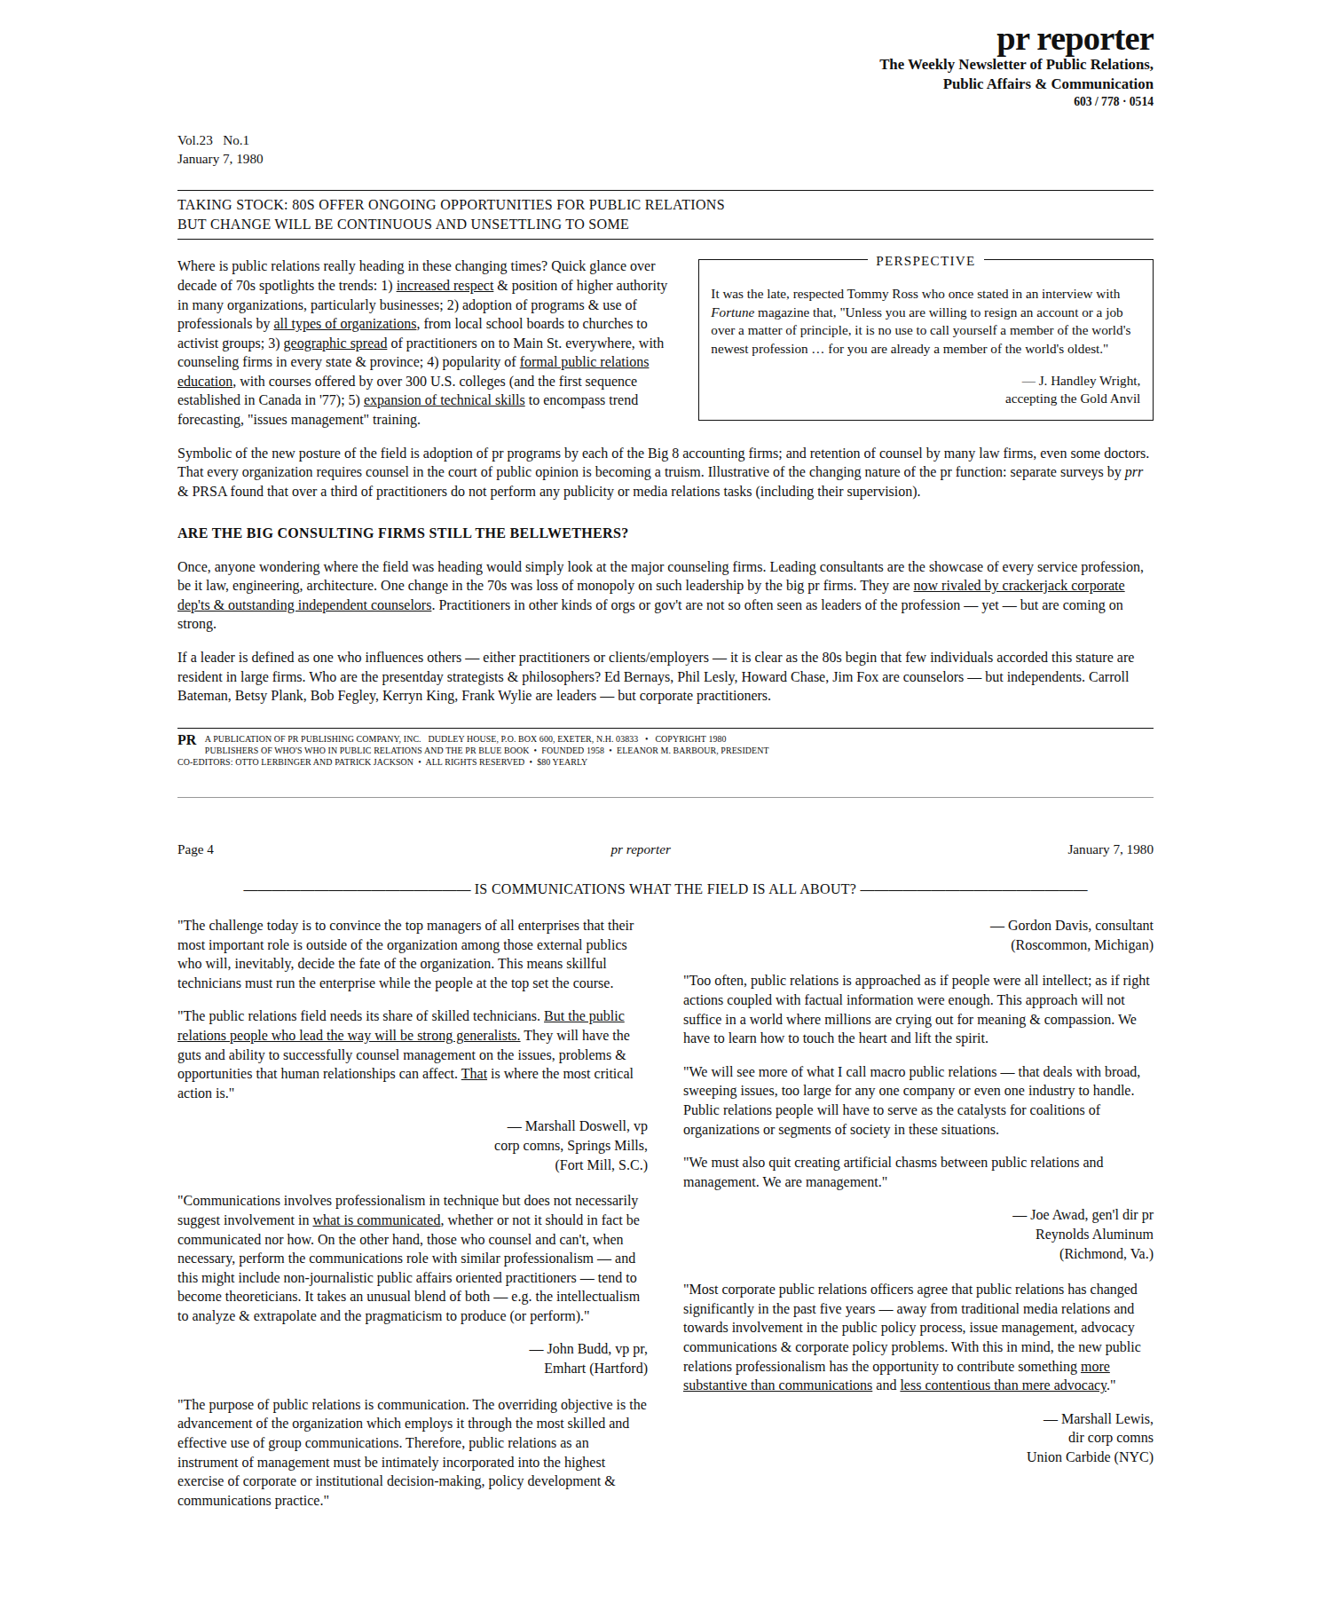pr reporter
The Weekly Newsletter of Public Relations,
Public Affairs & Communication
603 / 778 · 0514
Vol.23 No.1
January 7, 1980
Taking Stock: 80s Offer Ongoing Opportunities for Public Relations
But Change Will Be Continuous and Unsettling to Some
Perspective
It was the late, respected Tommy Ross who once stated in an interview with Fortune magazine that, "Unless you are willing to resign an account or a job over a matter of principle, it is no use to call yourself a member of the world's newest profession … for you are already a member of the world's oldest."
— J. Handley Wright,
accepting the Gold Anvil
Where is public relations really heading in these changing times? Quick glance over decade of 70s spotlights the trends: 1) increased respect & position of higher authority in many organizations, particularly businesses; 2) adoption of programs & use of professionals by all types of organizations, from local school boards to churches to activist groups; 3) geographic spread of practitioners on to Main St. everywhere, with counseling firms in every state & province; 4) popularity of formal public relations education, with courses offered by over 300 U.S. colleges (and the first sequence established in Canada in '77); 5) expansion of technical skills to encompass trend forecasting, "issues management" training.
Symbolic of the new posture of the field is adoption of pr programs by each of the Big 8 accounting firms; and retention of counsel by many law firms, even some doctors. That every organization requires counsel in the court of public opinion is becoming a truism. Illustrative of the changing nature of the pr function: separate surveys by prr & PRSA found that over a third of practitioners do not perform any publicity or media relations tasks (including their supervision).
Are the Big Consulting Firms Still the Bellwethers?
Once, anyone wondering where the field was heading would simply look at the major counseling firms. Leading consultants are the showcase of every service profession, be it law, engineering, architecture. One change in the 70s was loss of monopoly on such leadership by the big pr firms. They are now rivaled by crackerjack corporate dep'ts & outstanding independent counselors. Practitioners in other kinds of orgs or gov't are not so often seen as leaders of the profession — yet — but are coming on strong.
If a leader is defined as one who influences others — either practitioners or clients/employers — it is clear as the 80s begin that few individuals accorded this stature are resident in large firms. Who are the presentday strategists & philosophers? Ed Bernays, Phil Lesly, Howard Chase, Jim Fox are counselors — but independents. Carroll Bateman, Betsy Plank, Bob Fegley, Kerryn King, Frank Wylie are leaders — but corporate practitioners.
PR A PUBLICATION OF PR PUBLISHING COMPANY, INC. DUDLEY HOUSE, P.O. BOX 600, EXETER, N.H. 03833 • COPYRIGHT 1980
PUBLISHERS OF WHO'S WHO IN PUBLIC RELATIONS AND THE PR BLUE BOOK • FOUNDED 1958 • ELEANOR M. BARBOUR, PRESIDENT
CO-EDITORS: OTTO LERBINGER AND PATRICK JACKSON • ALL RIGHTS RESERVED • $80 YEARLY
Page 4
pr reporter
January 7, 1980
———————————————— Is Communications What the Field Is All About? ————————————————
"The challenge today is to convince the top managers of all enterprises that their most important role is outside of the organization among those external publics who will, inevitably, decide the fate of the organization. This means skillful technicians must run the enterprise while the people at the top set the course.
"The public relations field needs its share of skilled technicians. But the public relations people who lead the way will be strong generalists. They will have the guts and ability to successfully counsel management on the issues, problems & opportunities that human relationships can affect. That is where the most critical action is."
— Marshall Doswell, vp
corp comns, Springs Mills,
(Fort Mill, S.C.)
"Communications involves professionalism in technique but does not necessarily suggest involvement in what is communicated, whether or not it should in fact be communicated nor how. On the other hand, those who counsel and can't, when necessary, perform the communications role with similar professionalism — and this might include non-journalistic public affairs oriented practitioners — tend to become theoreticians. It takes an unusual blend of both — e.g. the intellectualism to analyze & extrapolate and the pragmaticism to produce (or perform)."
— John Budd, vp pr,
Emhart (Hartford)
"The purpose of public relations is communication. The overriding objective is the advancement of the organization which employs it through the most skilled and effective use of group communications. Therefore, public relations as an instrument of management must be intimately incorporated into the highest exercise of corporate or institutional decision-making, policy development & communications practice."
— Gordon Davis, consultant
(Roscommon, Michigan)
"Too often, public relations is approached as if people were all intellect; as if right actions coupled with factual information were enough. This approach will not suffice in a world where millions are crying out for meaning & compassion. We have to learn how to touch the heart and lift the spirit.
"We will see more of what I call macro public relations — that deals with broad, sweeping issues, too large for any one company or even one industry to handle. Public relations people will have to serve as the catalysts for coalitions of organizations or segments of society in these situations.
"We must also quit creating artificial chasms between public relations and management. We are management."
— Joe Awad, gen'l dir pr
Reynolds Aluminum
(Richmond, Va.)
"Most corporate public relations officers agree that public relations has changed significantly in the past five years — away from traditional media relations and towards involvement in the public policy process, issue management, advocacy communications & corporate policy problems. With this in mind, the new public relations professionalism has the opportunity to contribute something more substantive than communications and less contentious than mere advocacy."
— Marshall Lewis,
dir corp comns
Union Carbide (NYC)